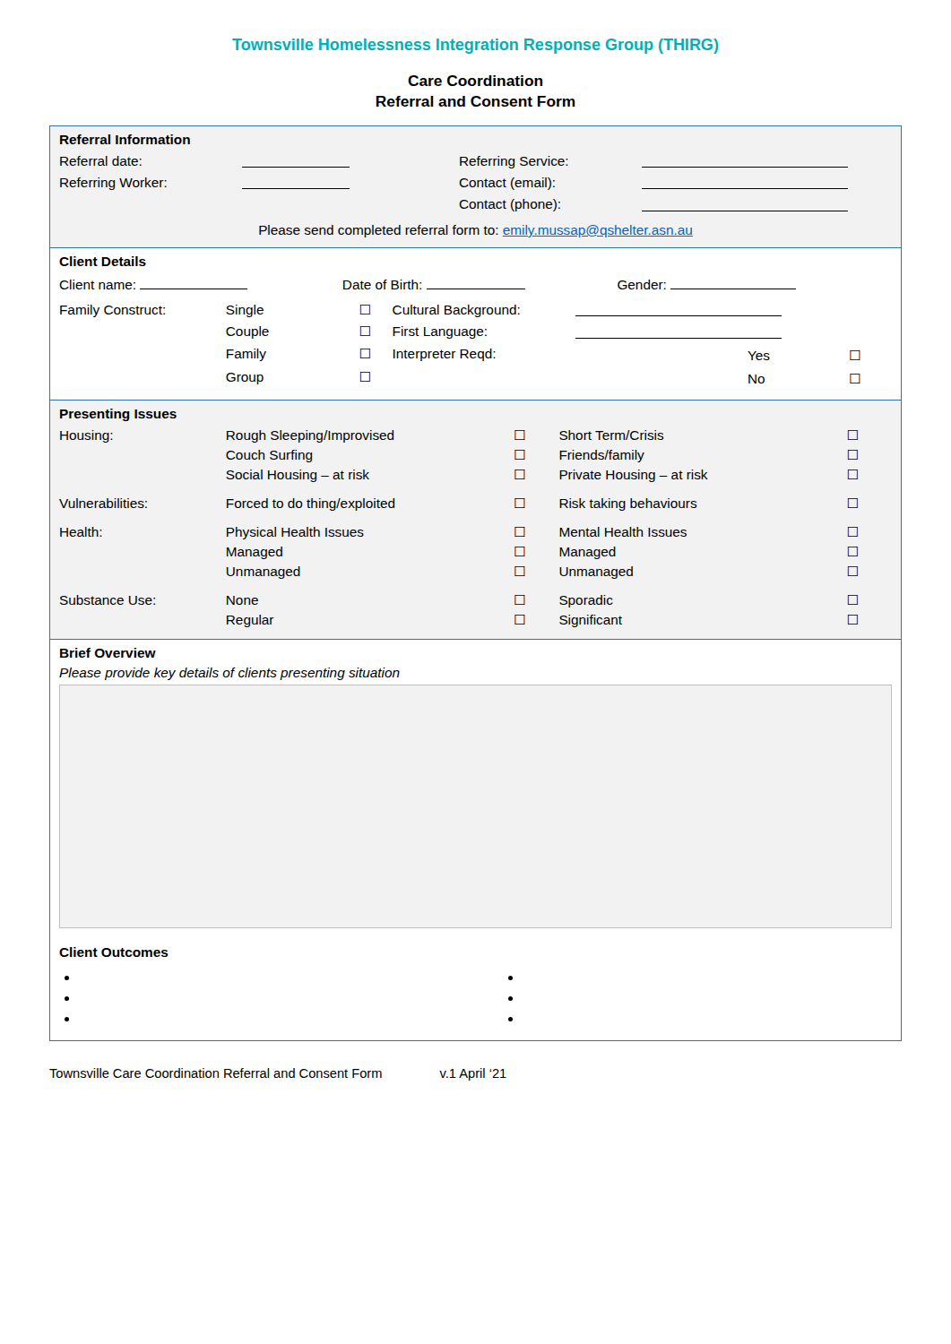Townsville Homelessness Integration Response Group (THIRG)
Care Coordination
Referral and Consent Form
Referral Information
| Referral date: | | Referring Service: | |
| Referring Worker: | | Contact (email): | |
| | | Contact (phone): | |
Please send completed referral form to: emily.mussap@qshelter.asn.au
Client Details
| Client name: | Date of Birth: | Gender: |
| Family Construct: | Single | ☐ | Cultural Background: | |
| | Couple | ☐ | First Language: | |
| | Family | ☐ | Interpreter Reqd: | / / Yes / ☐ / |
| | Group | ☐ | | / / No / ☐ / |
Presenting Issues
| Housing: | Rough Sleeping/Improvised | ☐ | Short Term/Crisis | ☐ |
| | Couch Surfing | ☐ | Friends/family | ☐ |
| | Social Housing – at risk | ☐ | Private Housing – at risk | ☐ |
| Vulnerabilities: | Forced to do thing/exploited | ☐ | Risk taking behaviours | ☐ |
| Health: | Physical Health Issues | ☐ | Mental Health Issues | ☐ |
| | Managed | ☐ | Managed | ☐ |
| | Unmanaged | ☐ | Unmanaged | ☐ |
| Substance Use: | None | ☐ | Sporadic | ☐ |
| | Regular | ☐ | Significant | ☐ |
Brief Overview
Please provide key details of clients presenting situation
Client Outcomes
Townsville Care Coordination Referral and Consent Form v.1 April ‘21